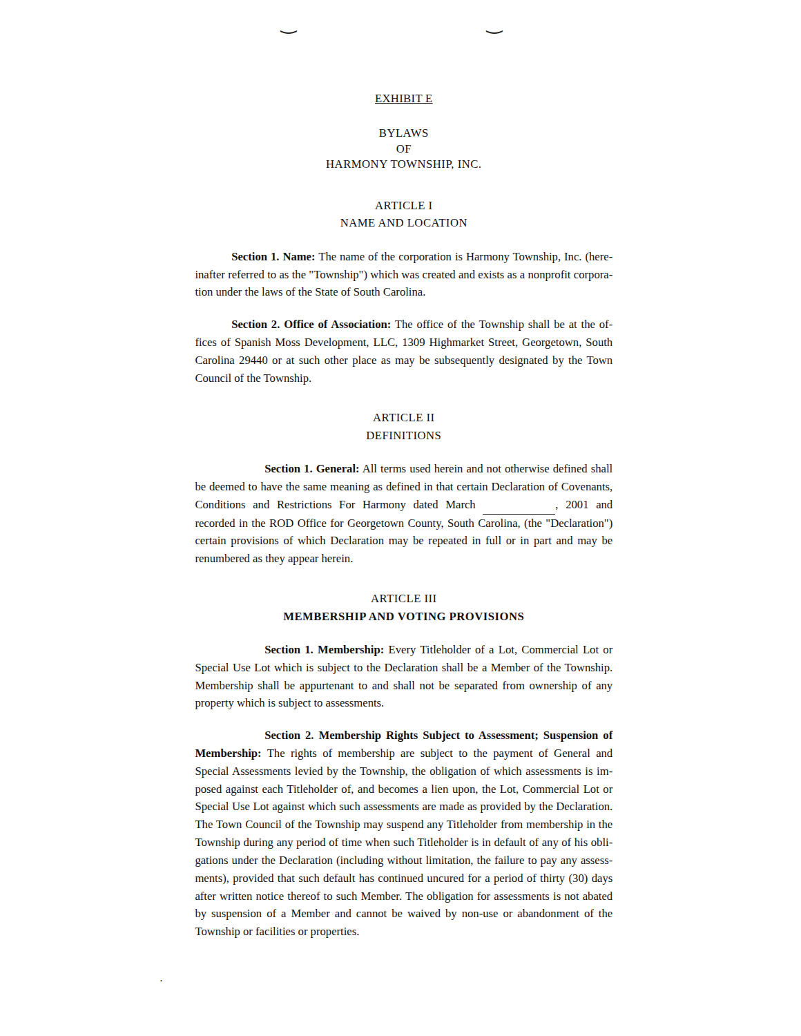‿ ‿
EXHIBIT E
BYLAWS
OF
HARMONY TOWNSHIP, INC.
ARTICLE I
NAME AND LOCATION
Section 1. Name: The name of the corporation is Harmony Township, Inc. (hereinafter referred to as the "Township") which was created and exists as a nonprofit corporation under the laws of the State of South Carolina.
Section 2. Office of Association: The office of the Township shall be at the offices of Spanish Moss Development, LLC, 1309 Highmarket Street, Georgetown, South Carolina 29440 or at such other place as may be subsequently designated by the Town Council of the Township.
ARTICLE II
DEFINITIONS
Section 1. General: All terms used herein and not otherwise defined shall be deemed to have the same meaning as defined in that certain Declaration of Covenants, Conditions and Restrictions For Harmony dated March , 2001 and recorded in the ROD Office for Georgetown County, South Carolina, (the "Declaration") certain provisions of which Declaration may be repeated in full or in part and may be renumbered as they appear herein.
ARTICLE III
MEMBERSHIP AND VOTING PROVISIONS
Section 1. Membership: Every Titleholder of a Lot, Commercial Lot or Special Use Lot which is subject to the Declaration shall be a Member of the Township. Membership shall be appurtenant to and shall not be separated from ownership of any property which is subject to assessments.
Section 2. Membership Rights Subject to Assessment; Suspension of Membership: The rights of membership are subject to the payment of General and Special Assessments levied by the Township, the obligation of which assessments is imposed against each Titleholder of, and becomes a lien upon, the Lot, Commercial Lot or Special Use Lot against which such assessments are made as provided by the Declaration. The Town Council of the Township may suspend any Titleholder from membership in the Township during any period of time when such Titleholder is in default of any of his obligations under the Declaration (including without limitation, the failure to pay any assessments), provided that such default has continued uncured for a period of thirty (30) days after written notice thereof to such Member. The obligation for assessments is not abated by suspension of a Member and cannot be waived by non-use or abandonment of the Township or facilities or properties.
.